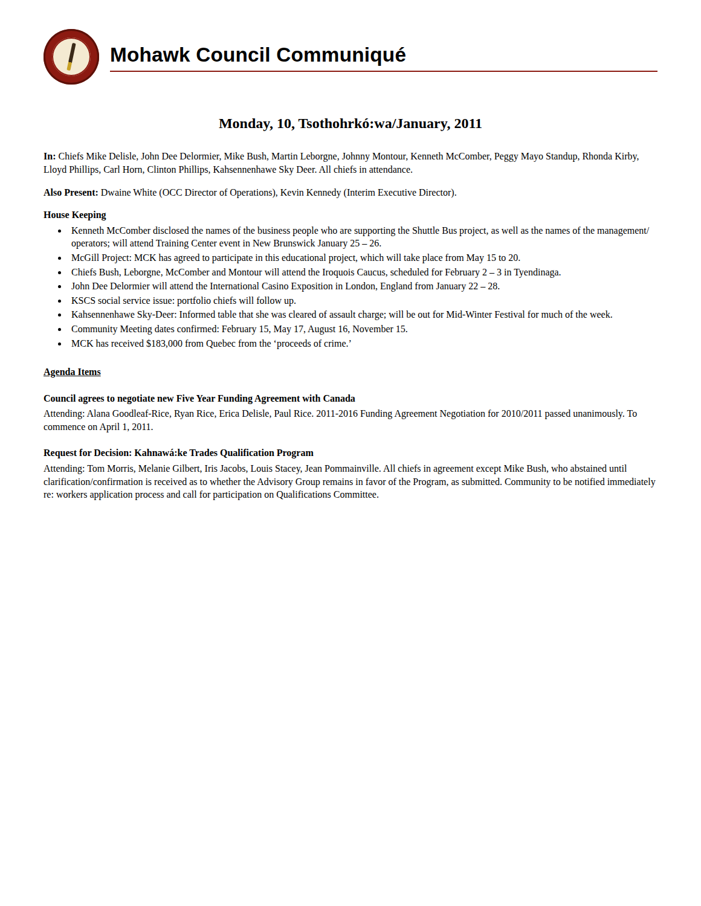Mohawk Council Communiqué
Monday, 10, Tsothohrkó:wa/January, 2011
In: Chiefs Mike Delisle, John Dee Delormier, Mike Bush, Martin Leborgne, Johnny Montour, Kenneth McComber, Peggy Mayo Standup, Rhonda Kirby, Lloyd Phillips, Carl Horn, Clinton Phillips, Kahsennenhawe Sky Deer. All chiefs in attendance.
Also Present: Dwaine White (OCC Director of Operations), Kevin Kennedy (Interim Executive Director).
House Keeping
Kenneth McComber disclosed the names of the business people who are supporting the Shuttle Bus project, as well as the names of the management/ operators; will attend Training Center event in New Brunswick January 25 – 26.
McGill Project: MCK has agreed to participate in this educational project, which will take place from May 15 to 20.
Chiefs Bush, Leborgne, McComber and Montour will attend the Iroquois Caucus, scheduled for February 2 – 3 in Tyendinaga.
John Dee Delormier will attend the International Casino Exposition in London, England from January 22 – 28.
KSCS social service issue: portfolio chiefs will follow up.
Kahsennenhawe Sky-Deer: Informed table that she was cleared of assault charge; will be out for Mid-Winter Festival for much of the week.
Community Meeting dates confirmed: February 15, May 17, August 16, November 15.
MCK has received $183,000 from Quebec from the ‘proceeds of crime.’
Agenda Items
Council agrees to negotiate new Five Year Funding Agreement with Canada
Attending: Alana Goodleaf-Rice, Ryan Rice, Erica Delisle, Paul Rice. 2011-2016 Funding Agreement Negotiation for 2010/2011 passed unanimously. To commence on April 1, 2011.
Request for Decision: Kahnawá:ke Trades Qualification Program
Attending: Tom Morris, Melanie Gilbert, Iris Jacobs, Louis Stacey, Jean Pommainville. All chiefs in agreement except Mike Bush, who abstained until clarification/confirmation is received as to whether the Advisory Group remains in favor of the Program, as submitted. Community to be notified immediately re: workers application process and call for participation on Qualifications Committee.